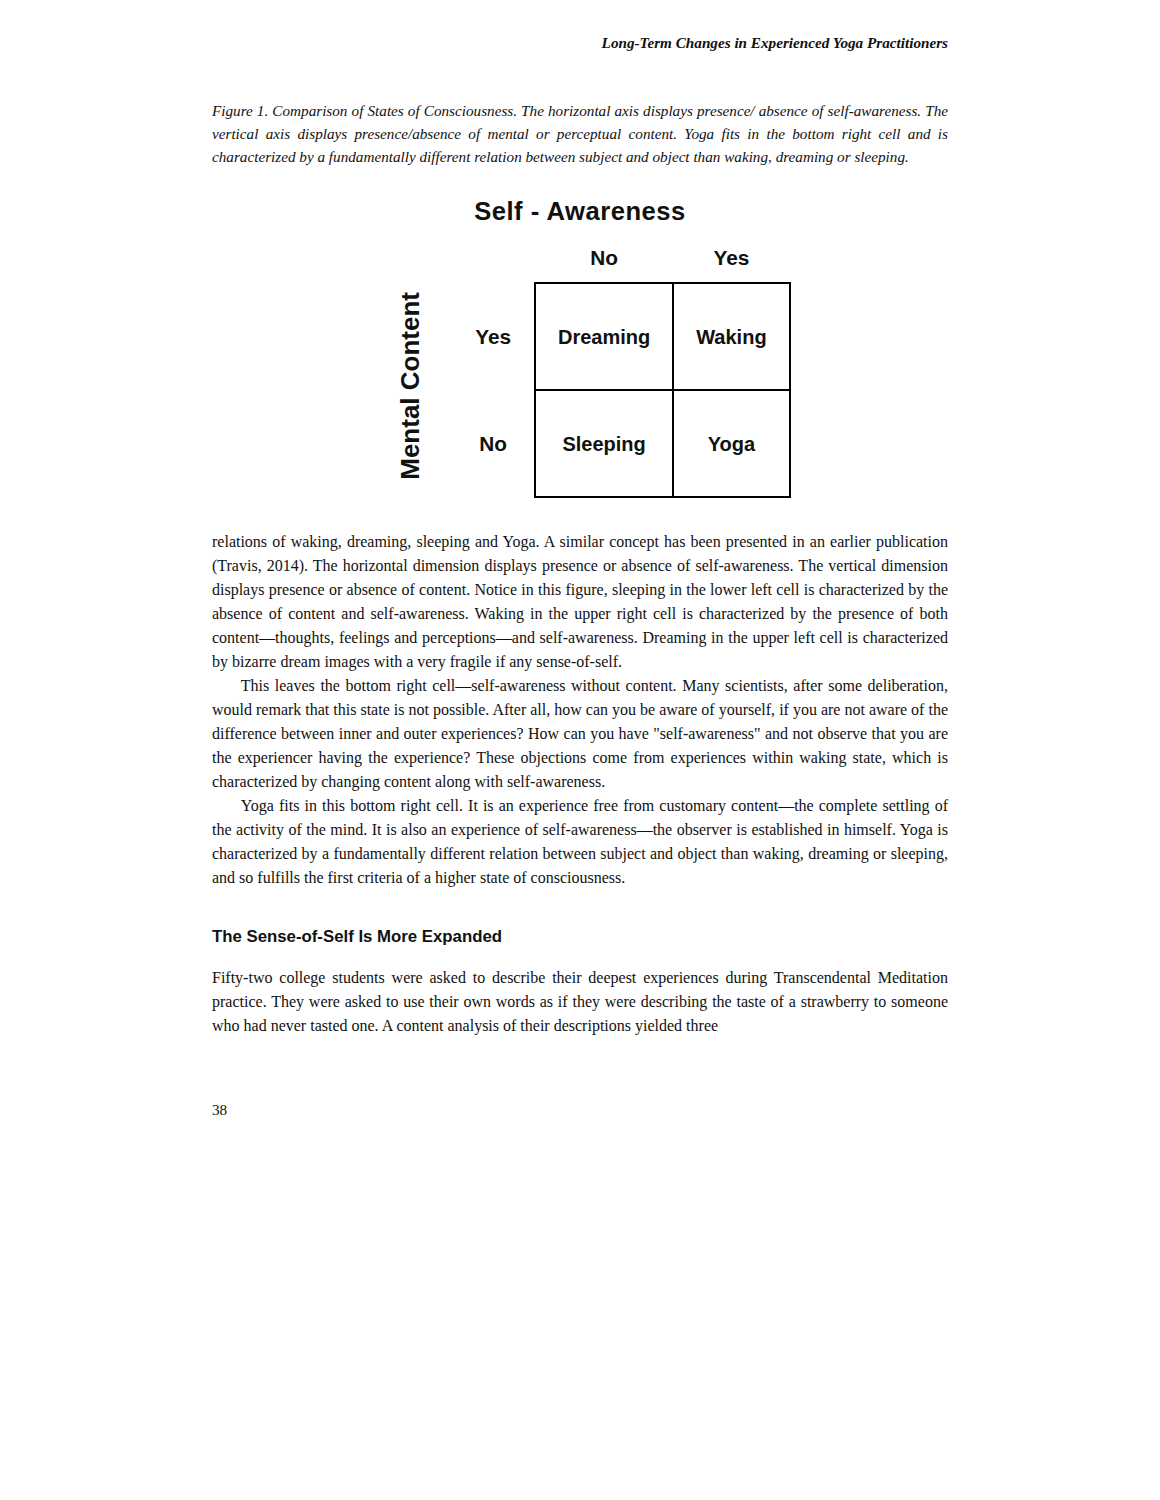Long-Term Changes in Experienced Yoga Practitioners
Figure 1. Comparison of States of Consciousness. The horizontal axis displays presence/ absence of self-awareness. The vertical axis displays presence/absence of mental or perceptual content. Yoga fits in the bottom right cell and is characterized by a fundamentally different relation between subject and object than waking, dreaming or sleeping.
Self - Awareness
| | | No | Yes |
| --- | --- | --- | --- |
| Mental Content | Yes | Dreaming | Waking |
| No | Sleeping | Yoga |
relations of waking, dreaming, sleeping and Yoga. A similar concept has been presented in an earlier publication (Travis, 2014). The horizontal dimension displays presence or absence of self-awareness. The vertical dimension displays presence or absence of content. Notice in this figure, sleeping in the lower left cell is characterized by the absence of content and self-awareness. Waking in the upper right cell is characterized by the presence of both content—thoughts, feelings and perceptions—and self-awareness. Dreaming in the upper left cell is characterized by bizarre dream images with a very fragile if any sense-of-self.
This leaves the bottom right cell—self-awareness without content. Many scientists, after some deliberation, would remark that this state is not possible. After all, how can you be aware of yourself, if you are not aware of the difference between inner and outer experiences? How can you have "self-awareness" and not observe that you are the experiencer having the experience? These objections come from experiences within waking state, which is characterized by changing content along with self-awareness.
Yoga fits in this bottom right cell. It is an experience free from customary content—the complete settling of the activity of the mind. It is also an experience of self-awareness—the observer is established in himself. Yoga is characterized by a fundamentally different relation between subject and object than waking, dreaming or sleeping, and so fulfills the first criteria of a higher state of consciousness.
The Sense-of-Self Is More Expanded
Fifty-two college students were asked to describe their deepest experiences during Transcendental Meditation practice. They were asked to use their own words as if they were describing the taste of a strawberry to someone who had never tasted one. A content analysis of their descriptions yielded three
38